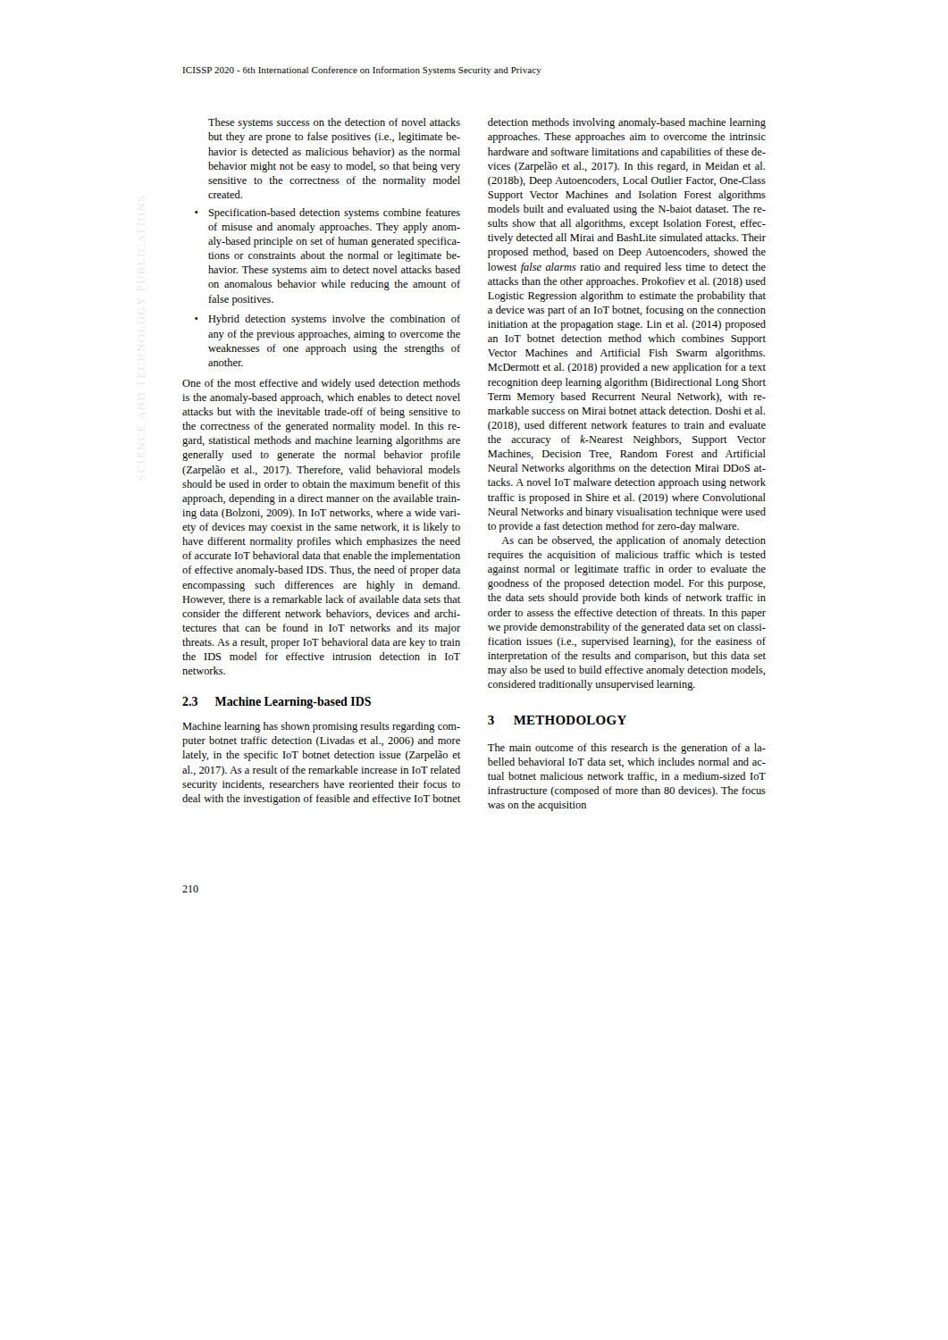ICISSP 2020 - 6th International Conference on Information Systems Security and Privacy
SCIENCE AND TECHNOLOGY PUBLICATIONS
These systems success on the detection of novel attacks but they are prone to false positives (i.e., legitimate behavior is detected as malicious behavior) as the normal behavior might not be easy to model, so that being very sensitive to the correctness of the normality model created.
Specification-based detection systems combine features of misuse and anomaly approaches. They apply anomaly-based principle on set of human generated specifications or constraints about the normal or legitimate behavior. These systems aim to detect novel attacks based on anomalous behavior while reducing the amount of false positives.
Hybrid detection systems involve the combination of any of the previous approaches, aiming to overcome the weaknesses of one approach using the strengths of another.
One of the most effective and widely used detection methods is the anomaly-based approach, which enables to detect novel attacks but with the inevitable trade-off of being sensitive to the correctness of the generated normality model. In this regard, statistical methods and machine learning algorithms are generally used to generate the normal behavior profile (Zarpelão et al., 2017). Therefore, valid behavioral models should be used in order to obtain the maximum benefit of this approach, depending in a direct manner on the available training data (Bolzoni, 2009). In IoT networks, where a wide variety of devices may coexist in the same network, it is likely to have different normality profiles which emphasizes the need of accurate IoT behavioral data that enable the implementation of effective anomaly-based IDS. Thus, the need of proper data encompassing such differences are highly in demand. However, there is a remarkable lack of available data sets that consider the different network behaviors, devices and architectures that can be found in IoT networks and its major threats. As a result, proper IoT behavioral data are key to train the IDS model for effective intrusion detection in IoT networks.
2.3 Machine Learning-based IDS
Machine learning has shown promising results regarding computer botnet traffic detection (Livadas et al., 2006) and more lately, in the specific IoT botnet detection issue (Zarpelão et al., 2017). As a result of the remarkable increase in IoT related security incidents, researchers have reoriented their focus to deal with the investigation of feasible and effective IoT botnet detection methods involving anomaly-based machine learning approaches. These approaches aim to overcome the intrinsic hardware and software limitations and capabilities of these devices (Zarpelão et al., 2017). In this regard, in Meidan et al. (2018b), Deep Autoencoders, Local Outlier Factor, One-Class Support Vector Machines and Isolation Forest algorithms models built and evaluated using the N-baiot dataset. The results show that all algorithms, except Isolation Forest, effectively detected all Mirai and BashLite simulated attacks. Their proposed method, based on Deep Autoencoders, showed the lowest false alarms ratio and required less time to detect the attacks than the other approaches. Prokofiev et al. (2018) used Logistic Regression algorithm to estimate the probability that a device was part of an IoT botnet, focusing on the connection initiation at the propagation stage. Lin et al. (2014) proposed an IoT botnet detection method which combines Support Vector Machines and Artificial Fish Swarm algorithms. McDermott et al. (2018) provided a new application for a text recognition deep learning algorithm (Bidirectional Long Short Term Memory based Recurrent Neural Network), with remarkable success on Mirai botnet attack detection. Doshi et al. (2018), used different network features to train and evaluate the accuracy of k-Nearest Neighbors, Support Vector Machines, Decision Tree, Random Forest and Artificial Neural Networks algorithms on the detection Mirai DDoS attacks. A novel IoT malware detection approach using network traffic is proposed in Shire et al. (2019) where Convolutional Neural Networks and binary visualisation technique were used to provide a fast detection method for zero-day malware.
As can be observed, the application of anomaly detection requires the acquisition of malicious traffic which is tested against normal or legitimate traffic in order to evaluate the goodness of the proposed detection model. For this purpose, the data sets should provide both kinds of network traffic in order to assess the effective detection of threats. In this paper we provide demonstrability of the generated data set on classification issues (i.e., supervised learning), for the easiness of interpretation of the results and comparison, but this data set may also be used to build effective anomaly detection models, considered traditionally unsupervised learning.
3 METHODOLOGY
The main outcome of this research is the generation of a labelled behavioral IoT data set, which includes normal and actual botnet malicious network traffic, in a medium-sized IoT infrastructure (composed of more than 80 devices). The focus was on the acquisition
210